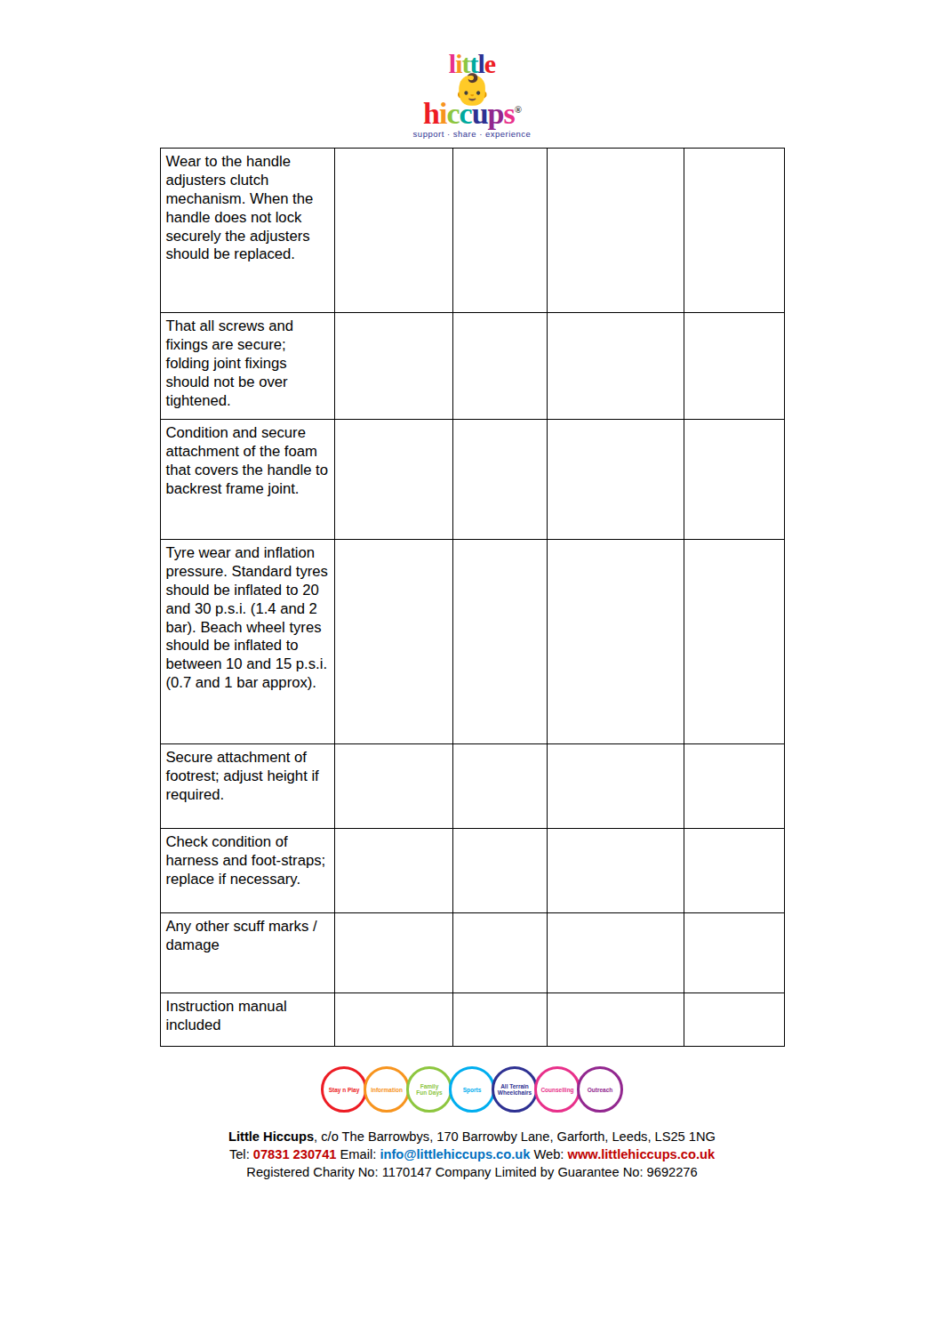little
👶
hiccups®
support · share · experience
| Wear to the handle adjusters clutch mechanism. When the handle does not lock securely the adjusters should be replaced. | | | | |
| That all screws and fixings are secure; folding joint fixings should not be over tightened. | | | | |
| Condition and secure attachment of the foam that covers the handle to backrest frame joint. | | | | |
| Tyre wear and inflation pressure. Standard tyres should be inflated to 20 and 30 p.s.i. (1.4 and 2 bar). Beach wheel tyres should be inflated to between 10 and 15 p.s.i. (0.7 and 1 bar approx). | | | | |
| Secure attachment of footrest; adjust height if required. | | | | |
| Check condition of harness and foot-straps; replace if necessary. | | | | |
| Any other scuff marks / damage | | | | |
| Instruction manual included | | | | |
Stay n Play
Information
Family
Fun Days
Sports
All Terrain
Wheelchairs
Counselling
Outreach
Little Hiccups, c/o The Barrowbys, 170 Barrowby Lane, Garforth, Leeds, LS25 1NG
Tel: 07831 230741 Email: info@littlehiccups.co.uk Web: www.littlehiccups.co.uk
Registered Charity No: 1170147 Company Limited by Guarantee No: 9692276